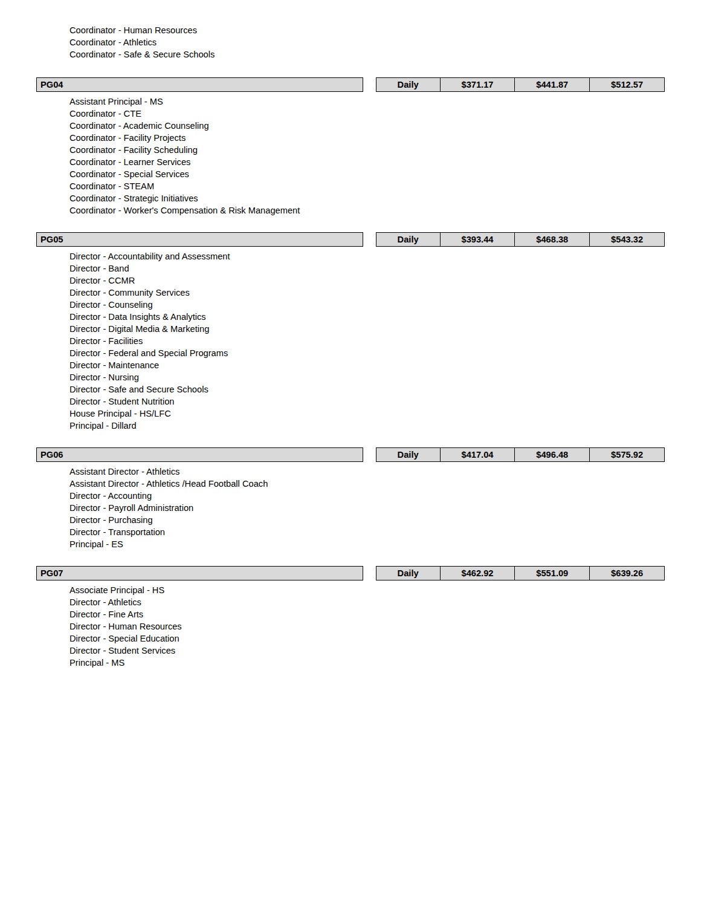Coordinator - Human Resources
Coordinator - Athletics
Coordinator - Safe & Secure Schools
| PG04 | | / Daily / $371.17 / $441.87 / $512.57 / |
Assistant Principal - MS
Coordinator - CTE
Coordinator - Academic Counseling
Coordinator - Facility Projects
Coordinator - Facility Scheduling
Coordinator - Learner Services
Coordinator - Special Services
Coordinator - STEAM
Coordinator - Strategic Initiatives
Coordinator - Worker's Compensation & Risk Management
| PG05 | | / Daily / $393.44 / $468.38 / $543.32 / |
Director - Accountability and Assessment
Director - Band
Director - CCMR
Director - Community Services
Director - Counseling
Director - Data Insights & Analytics
Director - Digital Media & Marketing
Director - Facilities
Director - Federal and Special Programs
Director - Maintenance
Director - Nursing
Director - Safe and Secure Schools
Director - Student Nutrition
House Principal - HS/LFC
Principal - Dillard
| PG06 | | / Daily / $417.04 / $496.48 / $575.92 / |
Assistant Director - Athletics
Assistant Director - Athletics /Head Football Coach
Director - Accounting
Director - Payroll Administration
Director - Purchasing
Director - Transportation
Principal - ES
| PG07 | | / Daily / $462.92 / $551.09 / $639.26 / |
Associate Principal - HS
Director - Athletics
Director - Fine Arts
Director - Human Resources
Director - Special Education
Director - Student Services
Principal - MS